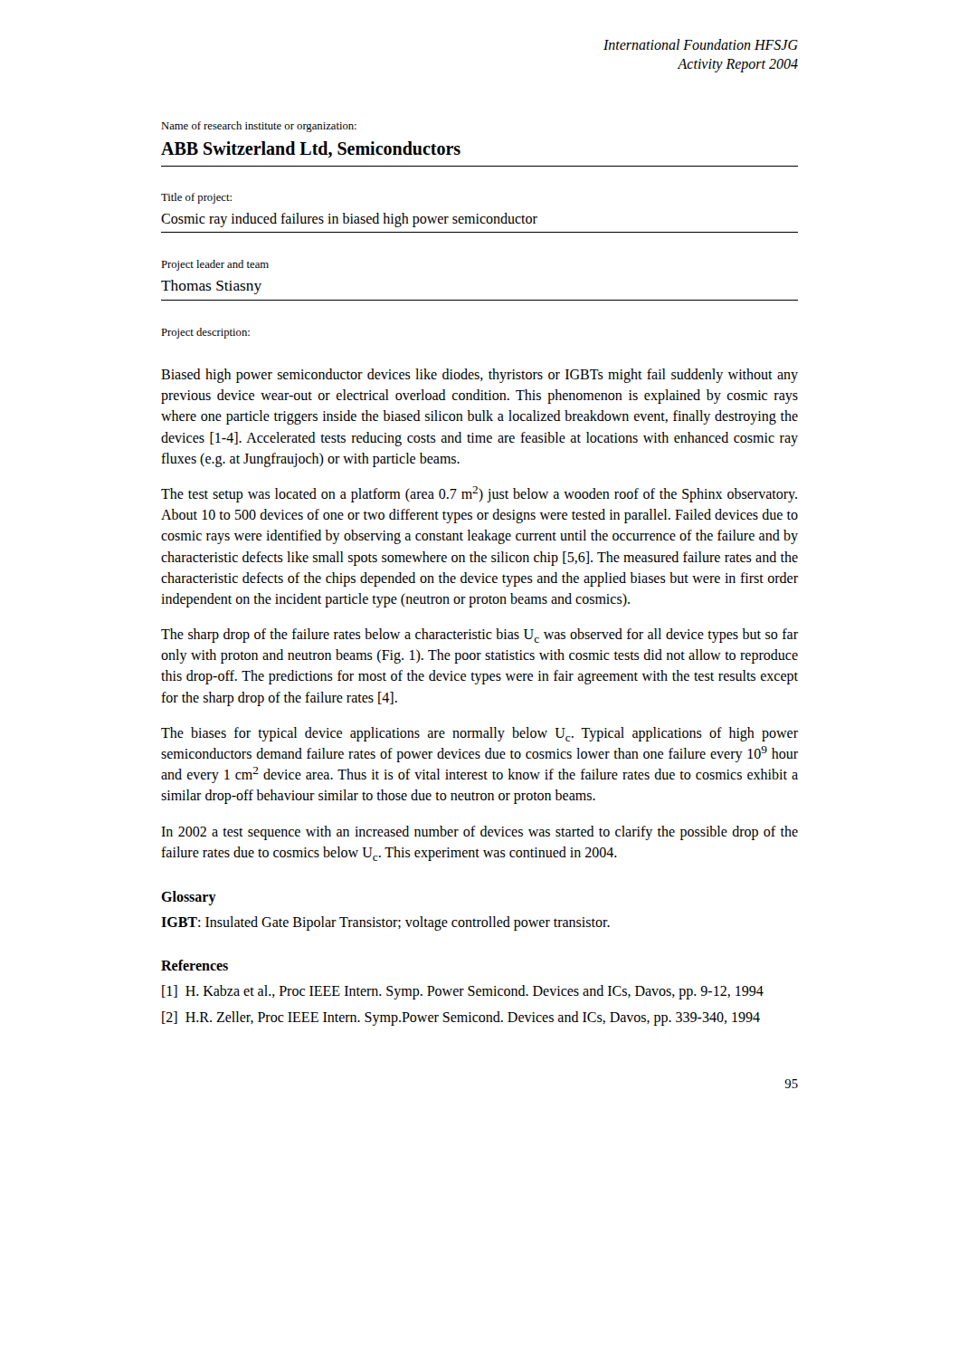International Foundation HFSJG
Activity Report 2004
Name of research institute or organization:
ABB Switzerland Ltd, Semiconductors
Title of project:
Cosmic ray induced failures in biased high power semiconductor
Project leader and team
Thomas Stiasny
Project description:
Biased high power semiconductor devices like diodes, thyristors or IGBTs might fail suddenly without any previous device wear-out or electrical overload condition. This phenomenon is explained by cosmic rays where one particle triggers inside the biased silicon bulk a localized breakdown event, finally destroying the devices [1-4]. Accelerated tests reducing costs and time are feasible at locations with enhanced cosmic ray fluxes (e.g. at Jungfraujoch) or with particle beams.
The test setup was located on a platform (area 0.7 m2) just below a wooden roof of the Sphinx observatory. About 10 to 500 devices of one or two different types or designs were tested in parallel. Failed devices due to cosmic rays were identified by observing a constant leakage current until the occurrence of the failure and by characteristic defects like small spots somewhere on the silicon chip [5,6]. The measured failure rates and the characteristic defects of the chips depended on the device types and the applied biases but were in first order independent on the incident particle type (neutron or proton beams and cosmics).
The sharp drop of the failure rates below a characteristic bias Uc was observed for all device types but so far only with proton and neutron beams (Fig. 1). The poor statistics with cosmic tests did not allow to reproduce this drop-off. The predictions for most of the device types were in fair agreement with the test results except for the sharp drop of the failure rates [4].
The biases for typical device applications are normally below Uc. Typical applications of high power semiconductors demand failure rates of power devices due to cosmics lower than one failure every 109 hour and every 1 cm2 device area. Thus it is of vital interest to know if the failure rates due to cosmics exhibit a similar drop-off behaviour similar to those due to neutron or proton beams.
In 2002 a test sequence with an increased number of devices was started to clarify the possible drop of the failure rates due to cosmics below Uc. This experiment was continued in 2004.
Glossary
IGBT: Insulated Gate Bipolar Transistor; voltage controlled power transistor.
References
[1] H. Kabza et al., Proc IEEE Intern. Symp. Power Semicond. Devices and ICs, Davos, pp. 9-12, 1994
[2] H.R. Zeller, Proc IEEE Intern. Symp.Power Semicond. Devices and ICs, Davos, pp. 339-340, 1994
95